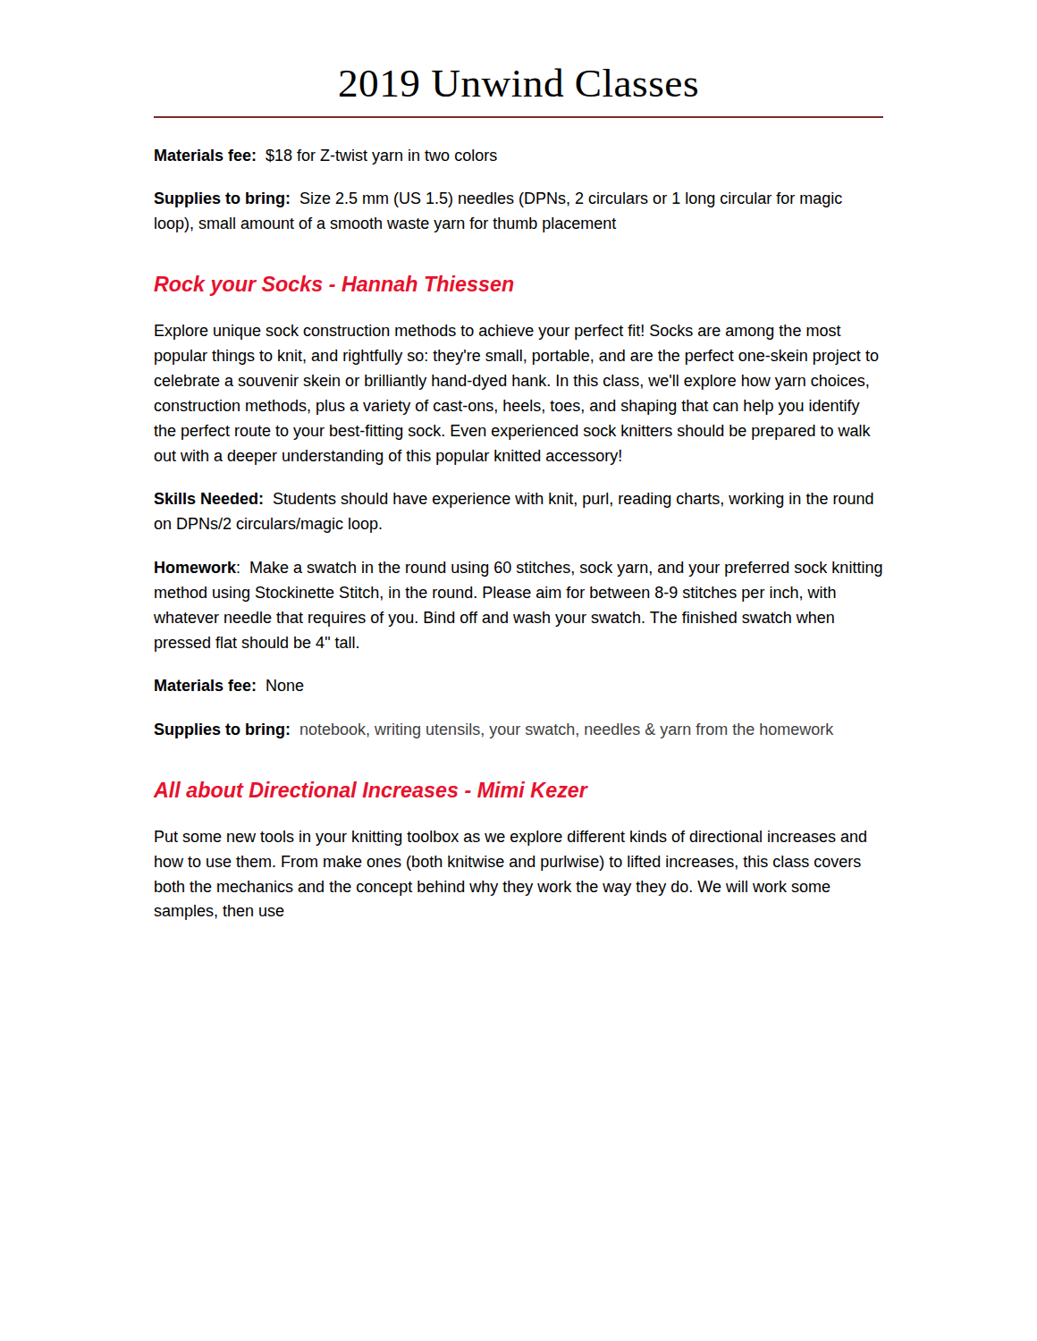2019 Unwind Classes
Materials fee: $18 for Z-twist yarn in two colors
Supplies to bring: Size 2.5 mm (US 1.5) needles (DPNs, 2 circulars or 1 long circular for magic loop), small amount of a smooth waste yarn for thumb placement
Rock your Socks - Hannah Thiessen
Explore unique sock construction methods to achieve your perfect fit! Socks are among the most popular things to knit, and rightfully so: they're small, portable, and are the perfect one-skein project to celebrate a souvenir skein or brilliantly hand-dyed hank. In this class, we'll explore how yarn choices, construction methods, plus a variety of cast-ons, heels, toes, and shaping that can help you identify the perfect route to your best-fitting sock. Even experienced sock knitters should be prepared to walk out with a deeper understanding of this popular knitted accessory!
Skills Needed: Students should have experience with knit, purl, reading charts, working in the round on DPNs/2 circulars/magic loop.
Homework: Make a swatch in the round using 60 stitches, sock yarn, and your preferred sock knitting method using Stockinette Stitch, in the round. Please aim for between 8-9 stitches per inch, with whatever needle that requires of you. Bind off and wash your swatch. The finished swatch when pressed flat should be 4" tall.
Materials fee: None
Supplies to bring: notebook, writing utensils, your swatch, needles & yarn from the homework
All about Directional Increases - Mimi Kezer
Put some new tools in your knitting toolbox as we explore different kinds of directional increases and how to use them. From make ones (both knitwise and purlwise) to lifted increases, this class covers both the mechanics and the concept behind why they work the way they do. We will work some samples, then use